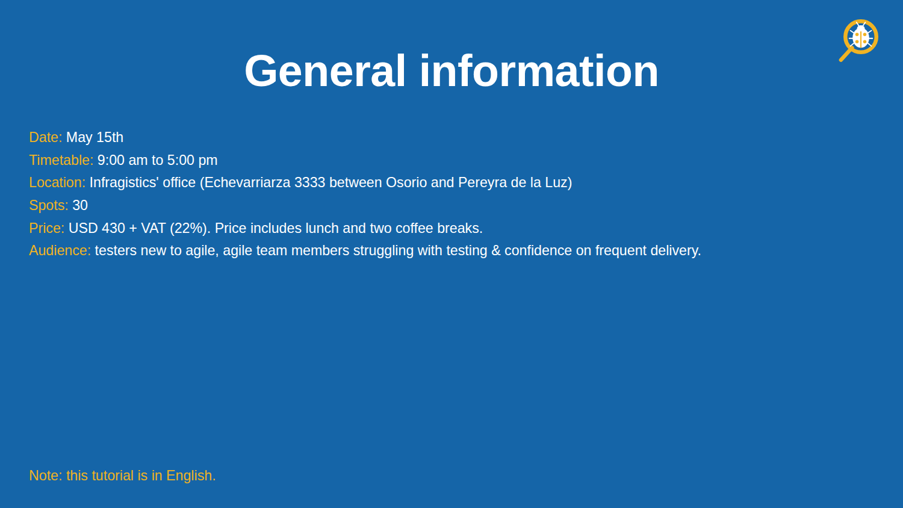General information
Date: May 15th
Timetable: 9:00 am to 5:00 pm
Location: Infragistics' office (Echevarriarza 3333 between Osorio and Pereyra de la Luz)
Spots: 30
Price: USD 430 + VAT (22%). Price includes lunch and two coffee breaks.
Audience: testers new to agile, agile team members struggling with testing & confidence on frequent delivery.
Note: this tutorial is in English.